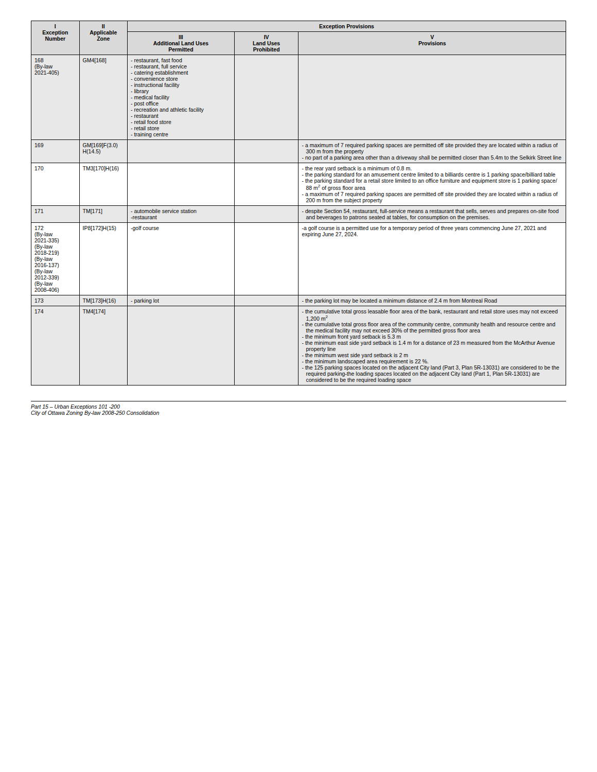| I Exception Number | II Applicable Zone | Exception Provisions |
| --- | --- | --- |
| III Additional Land Uses Permitted | IV Land Uses Prohibited | V Provisions |
| 168 (By-law 2021-405) | GM4[168] | - restaurant, fast food - restaurant, full service - catering establishment - convenience store - instructional facility - library - medical facility - post office - recreation and athletic facility - restaurant - retail food store - retail store - training centre | | |
| 169 | GM[169]F(3.0) H(14.5) | | | - a maximum of 7 required parking spaces are permitted off site provided they are located within a radius of 300 m from the property - no part of a parking area other than a driveway shall be permitted closer than 5.4m to the Selkirk Street line |
| 170 | TM3[170]H(16) | | | - the rear yard setback is a minimum of 0.8 m. - the parking standard for an amusement centre limited to a billiards centre is 1 parking space/billiard table - the parking standard for a retail store limited to an office furniture and equipment store is 1 parking space/ 88 m 2 of gross floor area - a maximum of 7 required parking spaces are permitted off site provided they are located within a radius of 200 m from the subject property |
| 171 | TM[171] | - automobile service station -restaurant | | - despite Section 54, restaurant, full-service means a restaurant that sells, serves and prepares on-site food and beverages to patrons seated at tables, for consumption on the premises. |
| 172 (By-law 2021-335) (By-law 2018-219) (By-law 2016-137) (By-law 2012-339) (By-law 2008-406) | IP8[172]H(15) | -golf course | | -a golf course is a permitted use for a temporary period of three years commencing June 27, 2021 and expiring June 27, 2024. |
| 173 | TM[173]H(16) | - parking lot | | - the parking lot may be located a minimum distance of 2.4 m from Montreal Road |
| 174 | TM4[174] | | | - the cumulative total gross leasable floor area of the bank, restaurant and retail store uses may not exceed 1,200 m 2 - the cumulative total gross floor area of the community centre, community health and resource centre and the medical facility may not exceed 30% of the permitted gross floor area - the minimum front yard setback is 5.3 m - the minimum east side yard setback is 1.4 m for a distance of 23 m measured from the McArthur Avenue property line - the minimum west side yard setback is 2 m - the minimum landscaped area requirement is 22 %. - the 125 parking spaces located on the adjacent City land (Part 3, Plan 5R-13031) are considered to be the required parking-the loading spaces located on the adjacent City land (Part 1, Plan 5R-13031) are considered to be the required loading space |
Part 15 – Urban Exceptions 101 -200
City of Ottawa Zoning By-law 2008-250 Consolidation